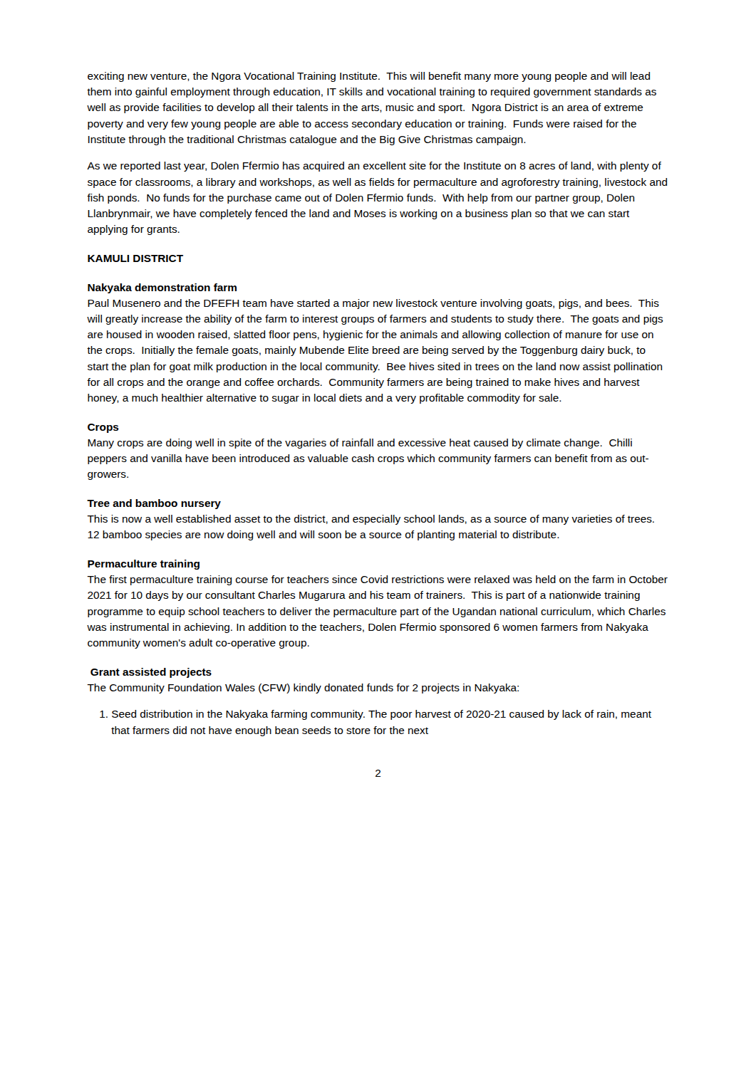exciting new venture, the Ngora Vocational Training Institute. This will benefit many more young people and will lead them into gainful employment through education, IT skills and vocational training to required government standards as well as provide facilities to develop all their talents in the arts, music and sport. Ngora District is an area of extreme poverty and very few young people are able to access secondary education or training. Funds were raised for the Institute through the traditional Christmas catalogue and the Big Give Christmas campaign.
As we reported last year, Dolen Ffermio has acquired an excellent site for the Institute on 8 acres of land, with plenty of space for classrooms, a library and workshops, as well as fields for permaculture and agroforestry training, livestock and fish ponds. No funds for the purchase came out of Dolen Ffermio funds. With help from our partner group, Dolen Llanbrynmair, we have completely fenced the land and Moses is working on a business plan so that we can start applying for grants.
KAMULI DISTRICT
Nakyaka demonstration farm
Paul Musenero and the DFEFH team have started a major new livestock venture involving goats, pigs, and bees. This will greatly increase the ability of the farm to interest groups of farmers and students to study there. The goats and pigs are housed in wooden raised, slatted floor pens, hygienic for the animals and allowing collection of manure for use on the crops. Initially the female goats, mainly Mubende Elite breed are being served by the Toggenburg dairy buck, to start the plan for goat milk production in the local community. Bee hives sited in trees on the land now assist pollination for all crops and the orange and coffee orchards. Community farmers are being trained to make hives and harvest honey, a much healthier alternative to sugar in local diets and a very profitable commodity for sale.
Crops
Many crops are doing well in spite of the vagaries of rainfall and excessive heat caused by climate change. Chilli peppers and vanilla have been introduced as valuable cash crops which community farmers can benefit from as out-growers.
Tree and bamboo nursery
This is now a well established asset to the district, and especially school lands, as a source of many varieties of trees. 12 bamboo species are now doing well and will soon be a source of planting material to distribute.
Permaculture training
The first permaculture training course for teachers since Covid restrictions were relaxed was held on the farm in October 2021 for 10 days by our consultant Charles Mugarura and his team of trainers. This is part of a nationwide training programme to equip school teachers to deliver the permaculture part of the Ugandan national curriculum, which Charles was instrumental in achieving. In addition to the teachers, Dolen Ffermio sponsored 6 women farmers from Nakyaka community women's adult co-operative group.
Grant assisted projects
The Community Foundation Wales (CFW) kindly donated funds for 2 projects in Nakyaka:
Seed distribution in the Nakyaka farming community. The poor harvest of 2020-21 caused by lack of rain, meant that farmers did not have enough bean seeds to store for the next
2